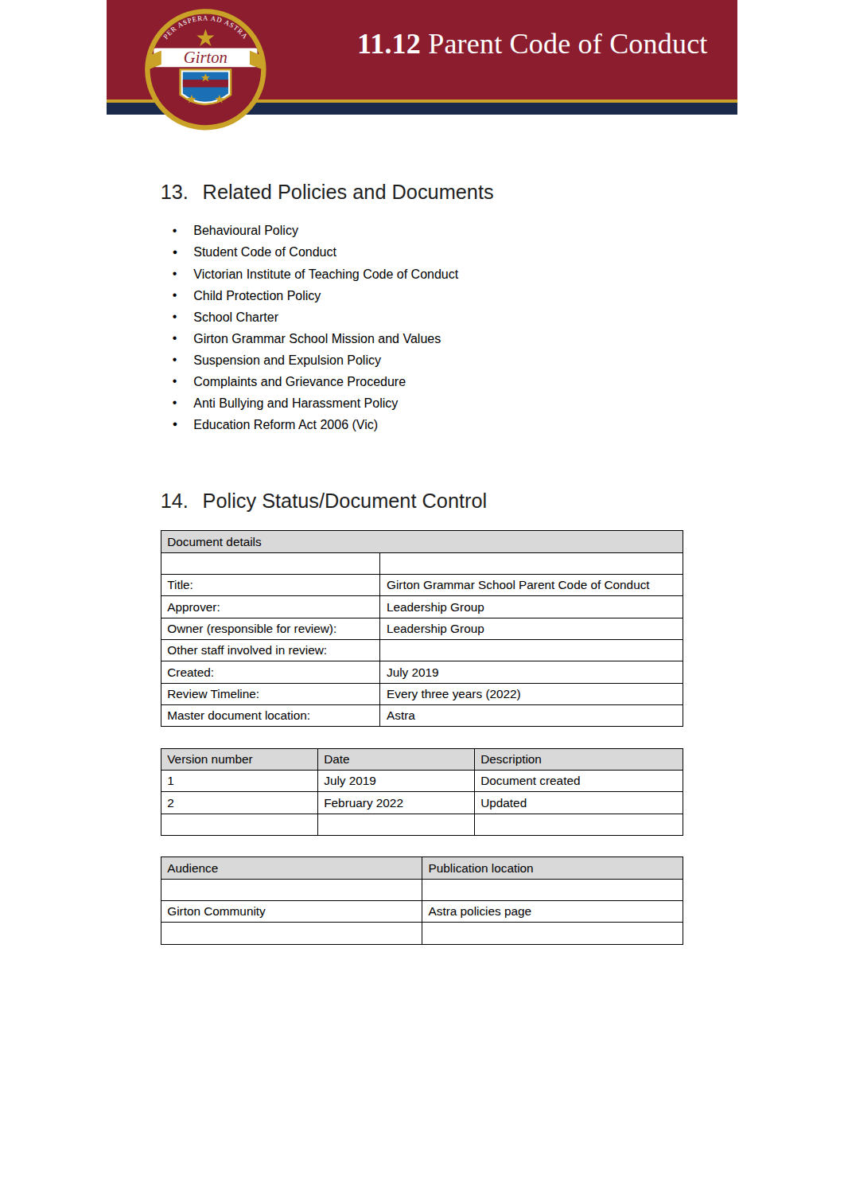11.12 Parent Code of Conduct
PER ASPERA AD ASTRA Girton
13. Related Policies and Documents
Behavioural Policy
Student Code of Conduct
Victorian Institute of Teaching Code of Conduct
Child Protection Policy
School Charter
Girton Grammar School Mission and Values
Suspension and Expulsion Policy
Complaints and Grievance Procedure
Anti Bullying and Harassment Policy
Education Reform Act 2006 (Vic)
14. Policy Status/Document Control
| Document details |
| Title: | Girton Grammar School Parent Code of Conduct |
| Approver: | Leadership Group |
| Owner (responsible for review): | Leadership Group |
| Other staff involved in review: | |
| Created: | July 2019 |
| Review Timeline: | Every three years (2022) |
| Master document location: | Astra |
| Version number | Date | Description |
| 1 | July 2019 | Document created |
| 2 | February 2022 | Updated |
| Audience | Publication location |
| Girton Community | Astra policies page |